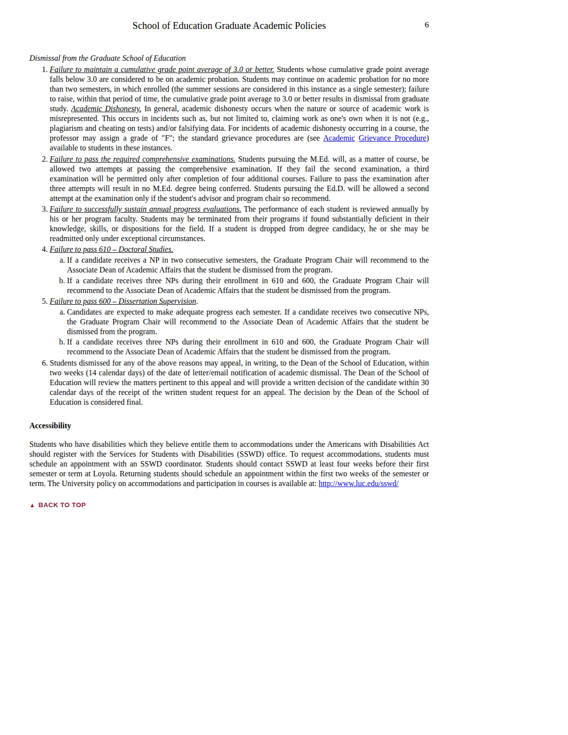School of Education Graduate Academic Policies 6
Dismissal from the Graduate School of Education
Failure to maintain a cumulative grade point average of 3.0 or better. Students whose cumulative grade point average falls below 3.0 are considered to be on academic probation. Students may continue on academic probation for no more than two semesters, in which enrolled (the summer sessions are considered in this instance as a single semester); failure to raise, within that period of time, the cumulative grade point average to 3.0 or better results in dismissal from graduate study. Academic Dishonesty. In general, academic dishonesty occurs when the nature or source of academic work is misrepresented. This occurs in incidents such as, but not limited to, claiming work as one's own when it is not (e.g., plagiarism and cheating on tests) and/or falsifying data. For incidents of academic dishonesty occurring in a course, the professor may assign a grade of "F"; the standard grievance procedures are (see Academic Grievance Procedure) available to students in these instances.
Failure to pass the required comprehensive examinations. Students pursuing the M.Ed. will, as a matter of course, be allowed two attempts at passing the comprehensive examination. If they fail the second examination, a third examination will be permitted only after completion of four additional courses. Failure to pass the examination after three attempts will result in no M.Ed. degree being conferred. Students pursuing the Ed.D. will be allowed a second attempt at the examination only if the student's advisor and program chair so recommend.
Failure to successfully sustain annual progress evaluations. The performance of each student is reviewed annually by his or her program faculty. Students may be terminated from their programs if found substantially deficient in their knowledge, skills, or dispositions for the field. If a student is dropped from degree candidacy, he or she may be readmitted only under exceptional circumstances.
Failure to pass 610 – Doctoral Studies.
If a candidate receives a NP in two consecutive semesters, the Graduate Program Chair will recommend to the Associate Dean of Academic Affairs that the student be dismissed from the program.
If a candidate receives three NPs during their enrollment in 610 and 600, the Graduate Program Chair will recommend to the Associate Dean of Academic Affairs that the student be dismissed from the program.
Failure to pass 600 – Dissertation Supervision.
Candidates are expected to make adequate progress each semester. If a candidate receives two consecutive NPs, the Graduate Program Chair will recommend to the Associate Dean of Academic Affairs that the student be dismissed from the program.
If a candidate receives three NPs during their enrollment in 610 and 600, the Graduate Program Chair will recommend to the Associate Dean of Academic Affairs that the student be dismissed from the program.
Students dismissed for any of the above reasons may appeal, in writing, to the Dean of the School of Education, within two weeks (14 calendar days) of the date of letter/email notification of academic dismissal. The Dean of the School of Education will review the matters pertinent to this appeal and will provide a written decision of the candidate within 30 calendar days of the receipt of the written student request for an appeal. The decision by the Dean of the School of Education is considered final.
Accessibility
Students who have disabilities which they believe entitle them to accommodations under the Americans with Disabilities Act should register with the Services for Students with Disabilities (SSWD) office. To request accommodations, students must schedule an appointment with an SSWD coordinator. Students should contact SSWD at least four weeks before their first semester or term at Loyola. Returning students should schedule an appointment within the first two weeks of the semester or term. The University policy on accommodations and participation in courses is available at: http://www.luc.edu/sswd/
▲ BACK TO TOP